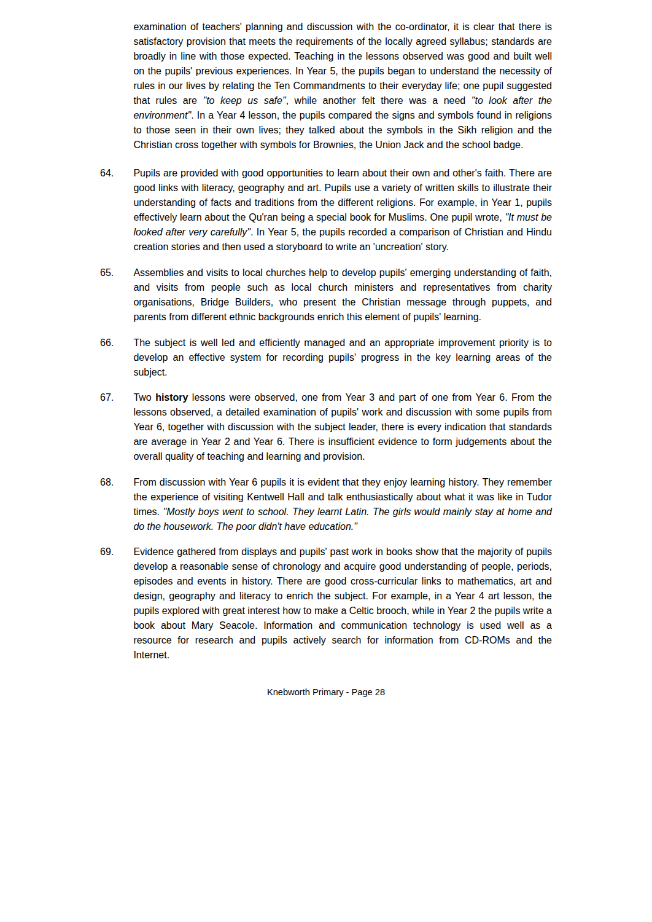examination of teachers' planning and discussion with the co-ordinator, it is clear that there is satisfactory provision that meets the requirements of the locally agreed syllabus; standards are broadly in line with those expected. Teaching in the lessons observed was good and built well on the pupils' previous experiences. In Year 5, the pupils began to understand the necessity of rules in our lives by relating the Ten Commandments to their everyday life; one pupil suggested that rules are "to keep us safe", while another felt there was a need "to look after the environment". In a Year 4 lesson, the pupils compared the signs and symbols found in religions to those seen in their own lives; they talked about the symbols in the Sikh religion and the Christian cross together with symbols for Brownies, the Union Jack and the school badge.
64.
Pupils are provided with good opportunities to learn about their own and other's faith. There are good links with literacy, geography and art. Pupils use a variety of written skills to illustrate their understanding of facts and traditions from the different religions. For example, in Year 1, pupils effectively learn about the Qu'ran being a special book for Muslims. One pupil wrote, "It must be looked after very carefully". In Year 5, the pupils recorded a comparison of Christian and Hindu creation stories and then used a storyboard to write an 'uncreation' story.
65.
Assemblies and visits to local churches help to develop pupils' emerging understanding of faith, and visits from people such as local church ministers and representatives from charity organisations, Bridge Builders, who present the Christian message through puppets, and parents from different ethnic backgrounds enrich this element of pupils' learning.
66.
The subject is well led and efficiently managed and an appropriate improvement priority is to develop an effective system for recording pupils' progress in the key learning areas of the subject.
67.
Two history lessons were observed, one from Year 3 and part of one from Year 6. From the lessons observed, a detailed examination of pupils' work and discussion with some pupils from Year 6, together with discussion with the subject leader, there is every indication that standards are average in Year 2 and Year 6. There is insufficient evidence to form judgements about the overall quality of teaching and learning and provision.
68.
From discussion with Year 6 pupils it is evident that they enjoy learning history. They remember the experience of visiting Kentwell Hall and talk enthusiastically about what it was like in Tudor times. "Mostly boys went to school. They learnt Latin. The girls would mainly stay at home and do the housework. The poor didn't have education."
69.
Evidence gathered from displays and pupils' past work in books show that the majority of pupils develop a reasonable sense of chronology and acquire good understanding of people, periods, episodes and events in history. There are good cross-curricular links to mathematics, art and design, geography and literacy to enrich the subject. For example, in a Year 4 art lesson, the pupils explored with great interest how to make a Celtic brooch, while in Year 2 the pupils write a book about Mary Seacole. Information and communication technology is used well as a resource for research and pupils actively search for information from CD-ROMs and the Internet.
Knebworth Primary - Page 28